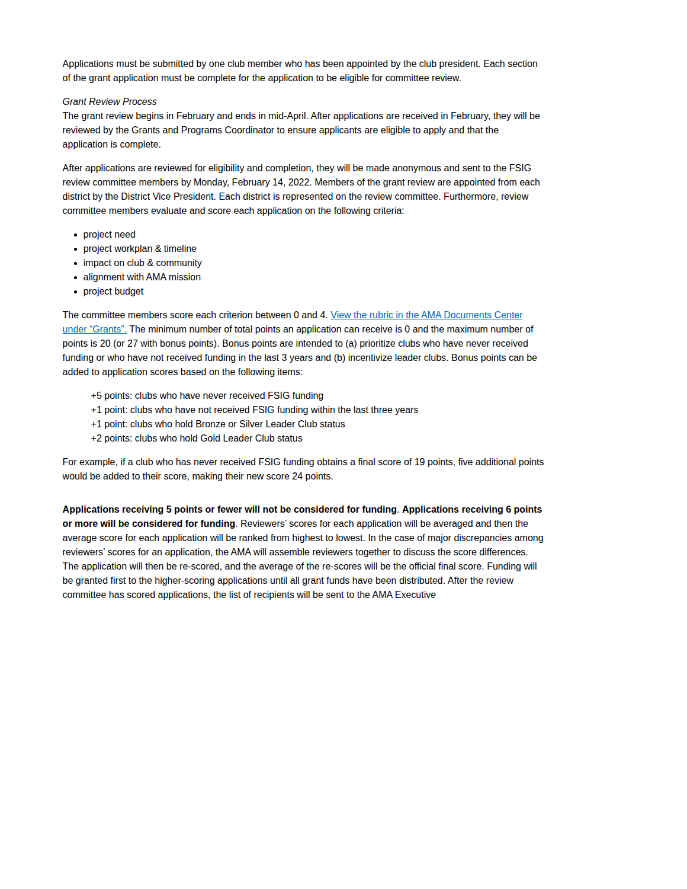Applications must be submitted by one club member who has been appointed by the club president. Each section of the grant application must be complete for the application to be eligible for committee review.
Grant Review Process
The grant review begins in February and ends in mid-April. After applications are received in February, they will be reviewed by the Grants and Programs Coordinator to ensure applicants are eligible to apply and that the application is complete.
After applications are reviewed for eligibility and completion, they will be made anonymous and sent to the FSIG review committee members by Monday, February 14, 2022. Members of the grant review are appointed from each district by the District Vice President. Each district is represented on the review committee. Furthermore, review committee members evaluate and score each application on the following criteria:
project need
project workplan & timeline
impact on club & community
alignment with AMA mission
project budget
The committee members score each criterion between 0 and 4. View the rubric in the AMA Documents Center under “Grants”. The minimum number of total points an application can receive is 0 and the maximum number of points is 20 (or 27 with bonus points). Bonus points are intended to (a) prioritize clubs who have never received funding or who have not received funding in the last 3 years and (b) incentivize leader clubs. Bonus points can be added to application scores based on the following items:
+5 points: clubs who have never received FSIG funding
+1 point: clubs who have not received FSIG funding within the last three years
+1 point: clubs who hold Bronze or Silver Leader Club status
+2 points: clubs who hold Gold Leader Club status
For example, if a club who has never received FSIG funding obtains a final score of 19 points, five additional points would be added to their score, making their new score 24 points.
Applications receiving 5 points or fewer will not be considered for funding. Applications receiving 6 points or more will be considered for funding. Reviewers’ scores for each application will be averaged and then the average score for each application will be ranked from highest to lowest. In the case of major discrepancies among reviewers’ scores for an application, the AMA will assemble reviewers together to discuss the score differences. The application will then be re-scored, and the average of the re-scores will be the official final score. Funding will be granted first to the higher-scoring applications until all grant funds have been distributed. After the review committee has scored applications, the list of recipients will be sent to the AMA Executive